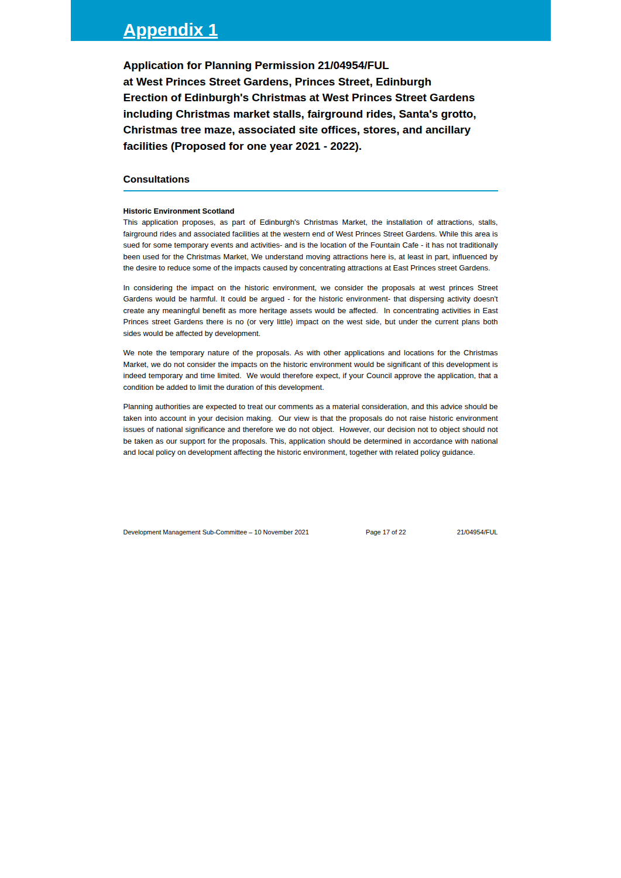Appendix 1
Application for Planning Permission 21/04954/FUL
at West Princes Street Gardens, Princes Street, Edinburgh
Erection of Edinburgh's Christmas at West Princes Street Gardens including Christmas market stalls, fairground rides, Santa's grotto, Christmas tree maze, associated site offices, stores, and ancillary facilities (Proposed for one year 2021 - 2022).
Consultations
Historic Environment Scotland
This application proposes, as part of Edinburgh's Christmas Market, the installation of attractions, stalls, fairground rides and associated facilities at the western end of West Princes Street Gardens. While this area is sued for some temporary events and activities- and is the location of the Fountain Cafe - it has not traditionally been used for the Christmas Market, We understand moving attractions here is, at least in part, influenced by the desire to reduce some of the impacts caused by concentrating attractions at East Princes street Gardens.
In considering the impact on the historic environment, we consider the proposals at west princes Street Gardens would be harmful. It could be argued - for the historic environment- that dispersing activity doesn't create any meaningful benefit as more heritage assets would be affected. In concentrating activities in East Princes street Gardens there is no (or very little) impact on the west side, but under the current plans both sides would be affected by development.
We note the temporary nature of the proposals. As with other applications and locations for the Christmas Market, we do not consider the impacts on the historic environment would be significant of this development is indeed temporary and time limited. We would therefore expect, if your Council approve the application, that a condition be added to limit the duration of this development.
Planning authorities are expected to treat our comments as a material consideration, and this advice should be taken into account in your decision making. Our view is that the proposals do not raise historic environment issues of national significance and therefore we do not object. However, our decision not to object should not be taken as our support for the proposals. This, application should be determined in accordance with national and local policy on development affecting the historic environment, together with related policy guidance.
Development Management Sub-Committee – 10 November 2021
Page 17 of 22
21/04954/FUL